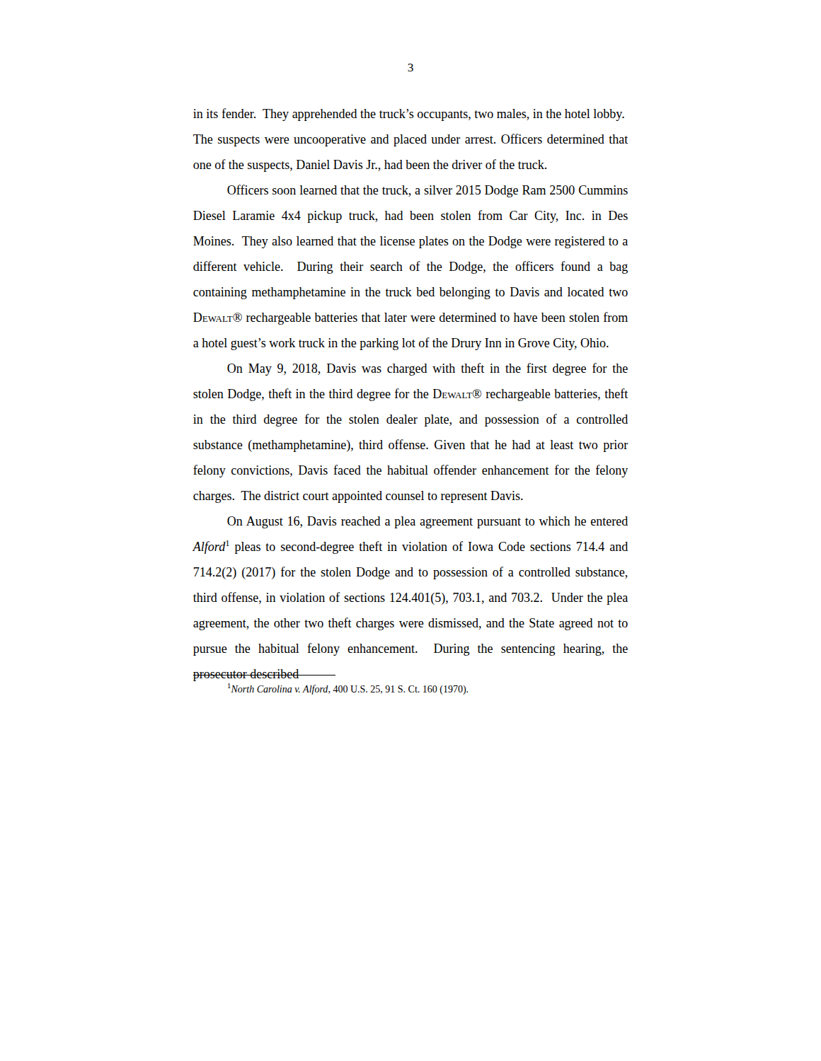3
in its fender. They apprehended the truck’s occupants, two males, in the hotel lobby. The suspects were uncooperative and placed under arrest. Officers determined that one of the suspects, Daniel Davis Jr., had been the driver of the truck.
Officers soon learned that the truck, a silver 2015 Dodge Ram 2500 Cummins Diesel Laramie 4x4 pickup truck, had been stolen from Car City, Inc. in Des Moines. They also learned that the license plates on the Dodge were registered to a different vehicle. During their search of the Dodge, the officers found a bag containing methamphetamine in the truck bed belonging to Davis and located two Dewalt® rechargeable batteries that later were determined to have been stolen from a hotel guest’s work truck in the parking lot of the Drury Inn in Grove City, Ohio.
On May 9, 2018, Davis was charged with theft in the first degree for the stolen Dodge, theft in the third degree for the Dewalt® rechargeable batteries, theft in the third degree for the stolen dealer plate, and possession of a controlled substance (methamphetamine), third offense. Given that he had at least two prior felony convictions, Davis faced the habitual offender enhancement for the felony charges. The district court appointed counsel to represent Davis.
On August 16, Davis reached a plea agreement pursuant to which he entered Alford1 pleas to second-degree theft in violation of Iowa Code sections 714.4 and 714.2(2) (2017) for the stolen Dodge and to possession of a controlled substance, third offense, in violation of sections 124.401(5), 703.1, and 703.2. Under the plea agreement, the other two theft charges were dismissed, and the State agreed not to pursue the habitual felony enhancement. During the sentencing hearing, the prosecutor described
1North Carolina v. Alford, 400 U.S. 25, 91 S. Ct. 160 (1970).